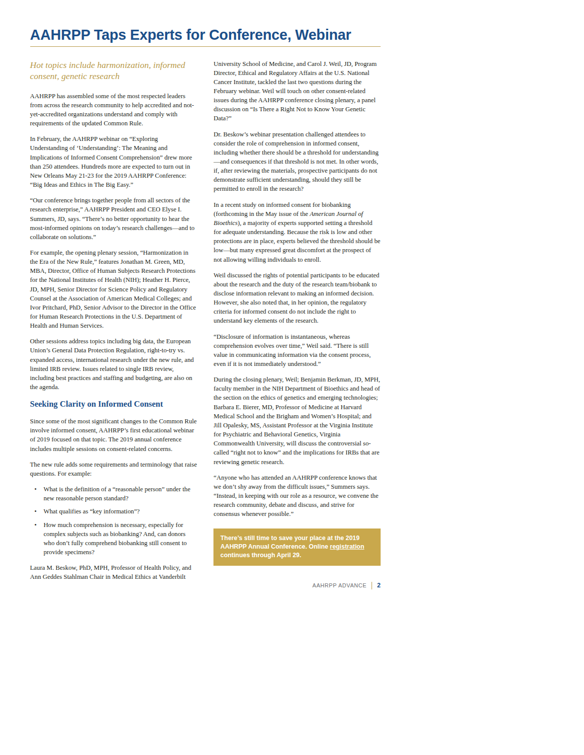AAHRPP Taps Experts for Conference, Webinar
Hot topics include harmonization, informed consent, genetic research
AAHRPP has assembled some of the most respected leaders from across the research community to help accredited and not-yet-accredited organizations understand and comply with requirements of the updated Common Rule.
In February, the AAHRPP webinar on “Exploring Understanding of ‘Understanding’: The Meaning and Implications of Informed Consent Comprehension” drew more than 250 attendees. Hundreds more are expected to turn out in New Orleans May 21-23 for the 2019 AAHRPP Conference: “Big Ideas and Ethics in The Big Easy.”
“Our conference brings together people from all sectors of the research enterprise,” AAHRPP President and CEO Elyse I. Summers, JD, says. “There’s no better opportunity to hear the most-informed opinions on today’s research challenges—and to collaborate on solutions.”
For example, the opening plenary session, “Harmonization in the Era of the New Rule,” features Jonathan M. Green, MD, MBA, Director, Office of Human Subjects Research Protections for the National Institutes of Health (NIH); Heather H. Pierce, JD, MPH, Senior Director for Science Policy and Regulatory Counsel at the Association of American Medical Colleges; and Ivor Pritchard, PhD, Senior Advisor to the Director in the Office for Human Research Protections in the U.S. Department of Health and Human Services.
Other sessions address topics including big data, the European Union’s General Data Protection Regulation, right-to-try vs. expanded access, international research under the new rule, and limited IRB review. Issues related to single IRB review, including best practices and staffing and budgeting, are also on the agenda.
Seeking Clarity on Informed Consent
Since some of the most significant changes to the Common Rule involve informed consent, AAHRPP’s first educational webinar of 2019 focused on that topic. The 2019 annual conference includes multiple sessions on consent-related concerns.
The new rule adds some requirements and terminology that raise questions. For example:
What is the definition of a “reasonable person” under the new reasonable person standard?
What qualifies as “key information”?
How much comprehension is necessary, especially for complex subjects such as biobanking? And, can donors who don’t fully comprehend biobanking still consent to provide specimens?
Laura M. Beskow, PhD, MPH, Professor of Health Policy, and Ann Geddes Stahlman Chair in Medical Ethics at Vanderbilt University School of Medicine, and Carol J. Weil, JD, Program Director, Ethical and Regulatory Affairs at the U.S. National Cancer Institute, tackled the last two questions during the February webinar. Weil will touch on other consent-related issues during the AAHRPP conference closing plenary, a panel discussion on “Is There a Right Not to Know Your Genetic Data?”
Dr. Beskow’s webinar presentation challenged attendees to consider the role of comprehension in informed consent, including whether there should be a threshold for understanding—and consequences if that threshold is not met. In other words, if, after reviewing the materials, prospective participants do not demonstrate sufficient understanding, should they still be permitted to enroll in the research?
In a recent study on informed consent for biobanking (forthcoming in the May issue of the American Journal of Bioethics), a majority of experts supported setting a threshold for adequate understanding. Because the risk is low and other protections are in place, experts believed the threshold should be low—but many expressed great discomfort at the prospect of not allowing willing individuals to enroll.
Weil discussed the rights of potential participants to be educated about the research and the duty of the research team/biobank to disclose information relevant to making an informed decision. However, she also noted that, in her opinion, the regulatory criteria for informed consent do not include the right to understand key elements of the research.
“Disclosure of information is instantaneous, whereas comprehension evolves over time,” Weil said. “There is still value in communicating information via the consent process, even if it is not immediately understood.”
During the closing plenary, Weil; Benjamin Berkman, JD, MPH, faculty member in the NIH Department of Bioethics and head of the section on the ethics of genetics and emerging technologies; Barbara E. Bierer, MD, Professor of Medicine at Harvard Medical School and the Brigham and Women’s Hospital; and Jill Opalesky, MS, Assistant Professor at the Virginia Institute for Psychiatric and Behavioral Genetics, Virginia Commonwealth University, will discuss the controversial so-called “right not to know” and the implications for IRBs that are reviewing genetic research.
“Anyone who has attended an AAHRPP conference knows that we don’t shy away from the difficult issues,” Summers says. “Instead, in keeping with our role as a resource, we convene the research community, debate and discuss, and strive for consensus whenever possible.”
There’s still time to save your place at the 2019 AAHRPP Annual Conference. Online registration continues through April 29.
AAHRPP ADVANCE 2